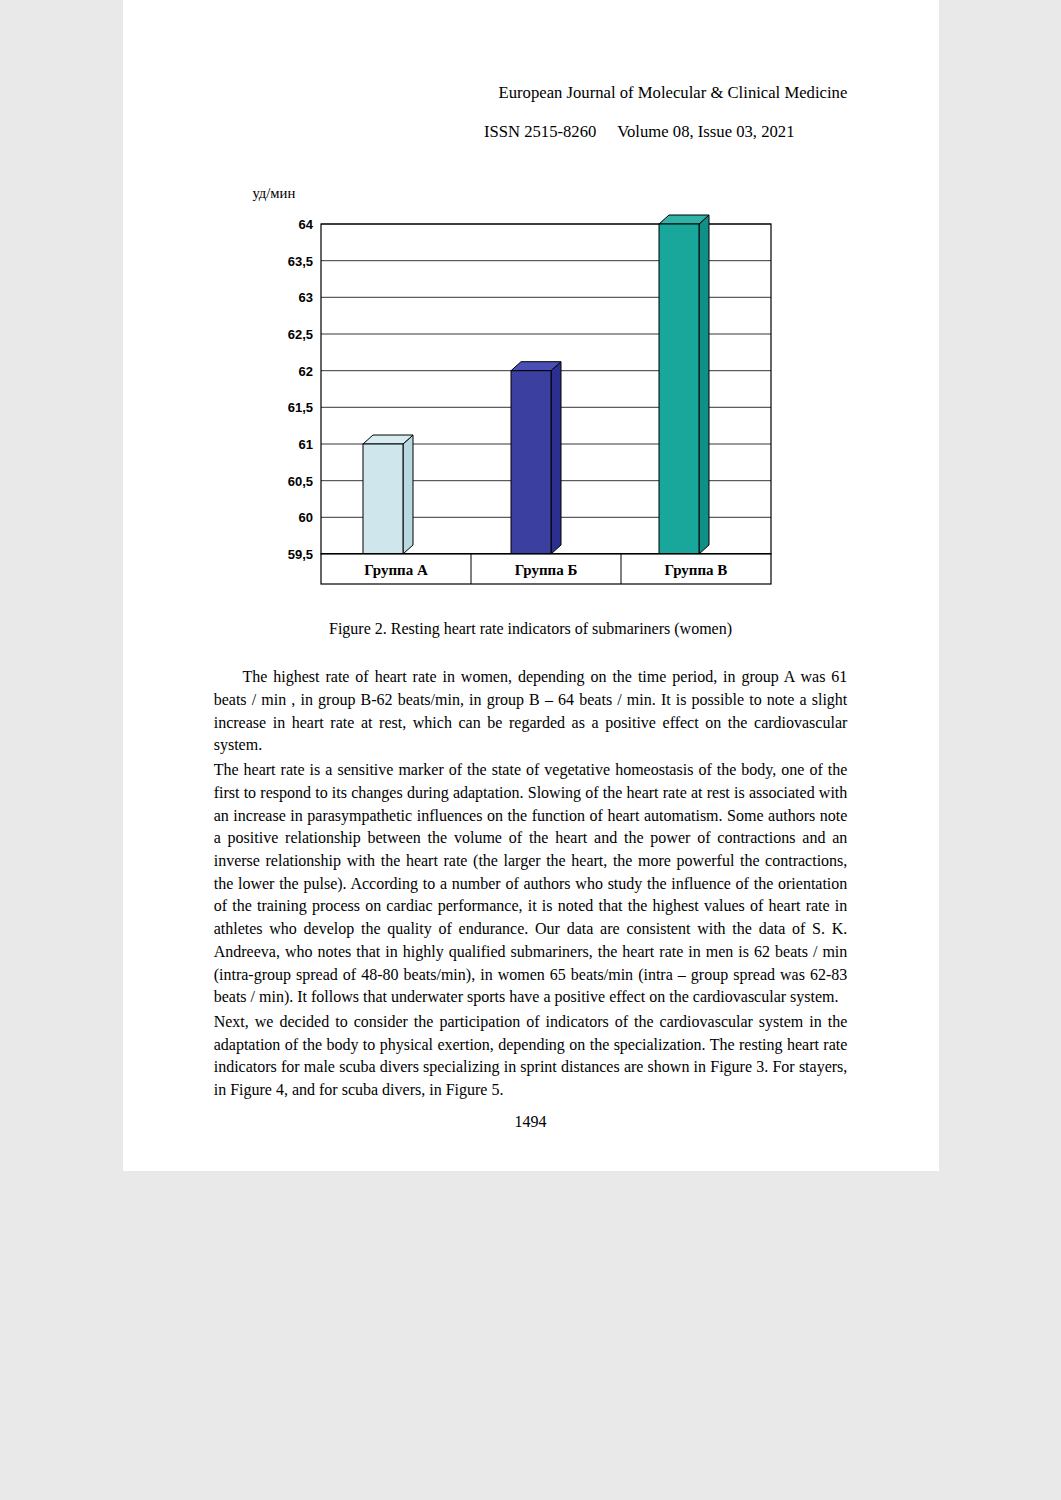European Journal of Molecular & Clinical Medicine
ISSN 2515-8260 Volume 08, Issue 03, 2021
уд/мин
64 63,5 63 62,5 62 61,5 61 60,5 60 59,5 Группа А Группа Б Группа В
Figure 2. Resting heart rate indicators of submariners (women)
The highest rate of heart rate in women, depending on the time period, in group A was 61 beats / min , in group B-62 beats/min, in group B – 64 beats / min. It is possible to note a slight increase in heart rate at rest, which can be regarded as a positive effect on the cardiovascular system.
The heart rate is a sensitive marker of the state of vegetative homeostasis of the body, one of the first to respond to its changes during adaptation. Slowing of the heart rate at rest is associated with an increase in parasympathetic influences on the function of heart automatism. Some authors note a positive relationship between the volume of the heart and the power of contractions and an inverse relationship with the heart rate (the larger the heart, the more powerful the contractions, the lower the pulse). According to a number of authors who study the influence of the orientation of the training process on cardiac performance, it is noted that the highest values of heart rate in athletes who develop the quality of endurance. Our data are consistent with the data of S. K. Andreeva, who notes that in highly qualified submariners, the heart rate in men is 62 beats / min (intra-group spread of 48-80 beats/min), in women 65 beats/min (intra – group spread was 62-83 beats / min). It follows that underwater sports have a positive effect on the cardiovascular system.
Next, we decided to consider the participation of indicators of the cardiovascular system in the adaptation of the body to physical exertion, depending on the specialization. The resting heart rate indicators for male scuba divers specializing in sprint distances are shown in Figure 3. For stayers, in Figure 4, and for scuba divers, in Figure 5.
1494